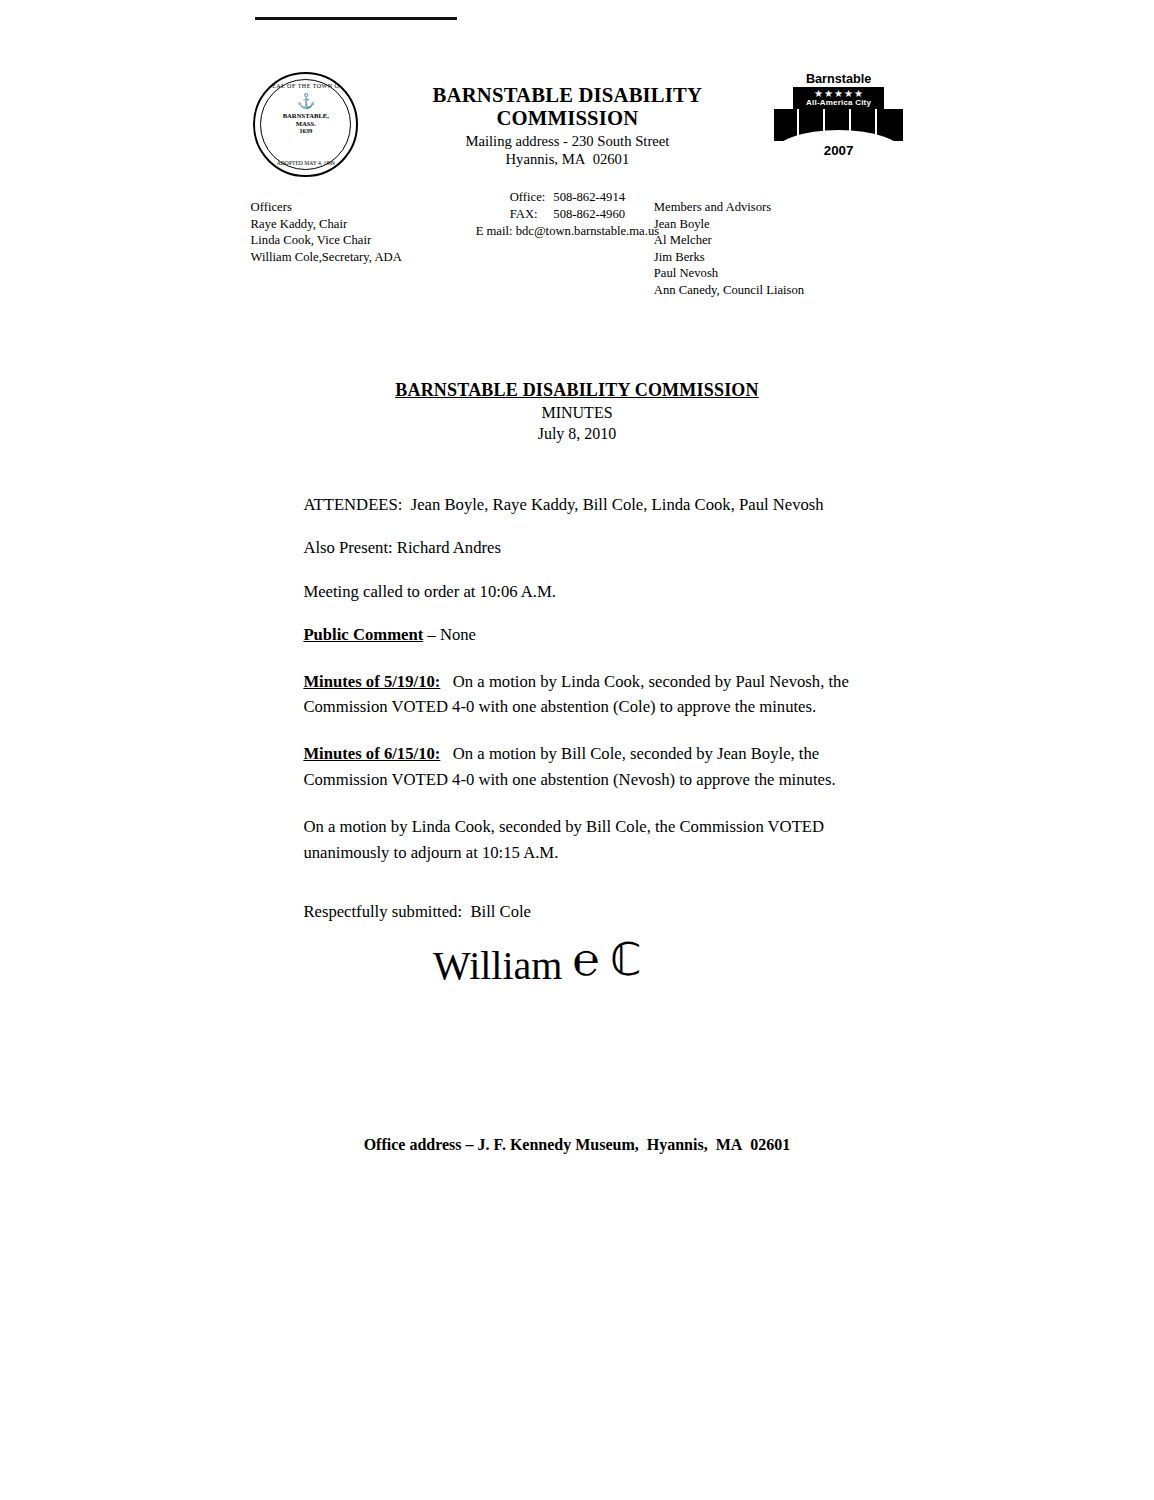SEAL OF THE TOWN OF
⚓
BARNSTABLE,
MASS.
1639
ADOPTED MAY 4, 1899
BARNSTABLE DISABILITY COMMISSION
Mailing address - 230 South Street
Hyannis, MA 02601
| Office: | 508-862-4914 |
| FAX: | 508-862-4960 |
E mail: bdc@town.barnstable.ma.us
Barnstable
★★★★★
All-America City
2007
Officers
Raye Kaddy, Chair
Linda Cook, Vice Chair
William Cole,Secretary, ADA
Members and Advisors
Jean Boyle
Al Melcher
Jim Berks
Paul Nevosh
Ann Canedy, Council Liaison
BARNSTABLE DISABILITY COMMISSION
MINUTES
July 8, 2010
ATTENDEES: Jean Boyle, Raye Kaddy, Bill Cole, Linda Cook, Paul Nevosh
Also Present: Richard Andres
Meeting called to order at 10:06 A.M.
Public Comment – None
Minutes of 5/19/10: On a motion by Linda Cook, seconded by Paul Nevosh, the Commission VOTED 4-0 with one abstention (Cole) to approve the minutes.
Minutes of 6/15/10: On a motion by Bill Cole, seconded by Jean Boyle, the Commission VOTED 4-0 with one abstention (Nevosh) to approve the minutes.
On a motion by Linda Cook, seconded by Bill Cole, the Commission VOTED unanimously to adjourn at 10:15 A.M.
Respectfully submitted: Bill Cole
William ℮ ℂ
Office address – J. F. Kennedy Museum, Hyannis, MA 02601